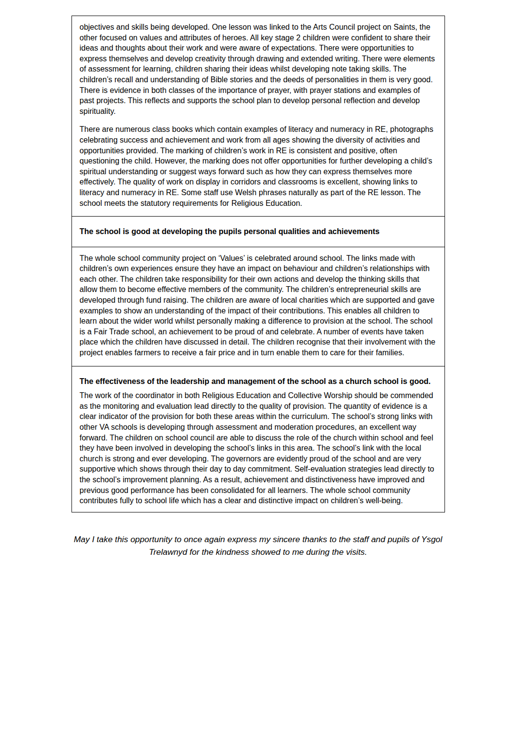objectives and skills being developed. One lesson was linked to the Arts Council project on Saints, the other focused on values and attributes of heroes. All key stage 2 children were confident to share their ideas and thoughts about their work and were aware of expectations. There were opportunities to express themselves and develop creativity through drawing and extended writing. There were elements of assessment for learning, children sharing their ideas whilst developing note taking skills. The children’s recall and understanding of Bible stories and the deeds of personalities in them is very good. There is evidence in both classes of the importance of prayer, with prayer stations and examples of past projects. This reflects and supports the school plan to develop personal reflection and develop spirituality.
There are numerous class books which contain examples of literacy and numeracy in RE, photographs celebrating success and achievement and work from all ages showing the diversity of activities and opportunities provided. The marking of children’s work in RE is consistent and positive, often questioning the child. However, the marking does not offer opportunities for further developing a child’s spiritual understanding or suggest ways forward such as how they can express themselves more effectively. The quality of work on display in corridors and classrooms is excellent, showing links to literacy and numeracy in RE. Some staff use Welsh phrases naturally as part of the RE lesson. The school meets the statutory requirements for Religious Education.
The school is good at developing the pupils personal qualities and achievements
The whole school community project on ‘Values’ is celebrated around school. The links made with children’s own experiences ensure they have an impact on behaviour and children’s relationships with each other. The children take responsibility for their own actions and develop the thinking skills that allow them to become effective members of the community. The children’s entrepreneurial skills are developed through fund raising. The children are aware of local charities which are supported and gave examples to show an understanding of the impact of their contributions. This enables all children to learn about the wider world whilst personally making a difference to provision at the school. The school is a Fair Trade school, an achievement to be proud of and celebrate. A number of events have taken place which the children have discussed in detail. The children recognise that their involvement with the project enables farmers to receive a fair price and in turn enable them to care for their families.
The effectiveness of the leadership and management of the school as a church school is good.
The work of the coordinator in both Religious Education and Collective Worship should be commended as the monitoring and evaluation lead directly to the quality of provision. The quantity of evidence is a clear indicator of the provision for both these areas within the curriculum. The school’s strong links with other VA schools is developing through assessment and moderation procedures, an excellent way forward. The children on school council are able to discuss the role of the church within school and feel they have been involved in developing the school’s links in this area. The school’s link with the local church is strong and ever developing. The governors are evidently proud of the school and are very supportive which shows through their day to day commitment. Self-evaluation strategies lead directly to the school’s improvement planning. As a result, achievement and distinctiveness have improved and previous good performance has been consolidated for all learners. The whole school community contributes fully to school life which has a clear and distinctive impact on children’s well-being.
May I take this opportunity to once again express my sincere thanks to the staff and pupils of Ysgol Trelawnyd for the kindness showed to me during the visits.